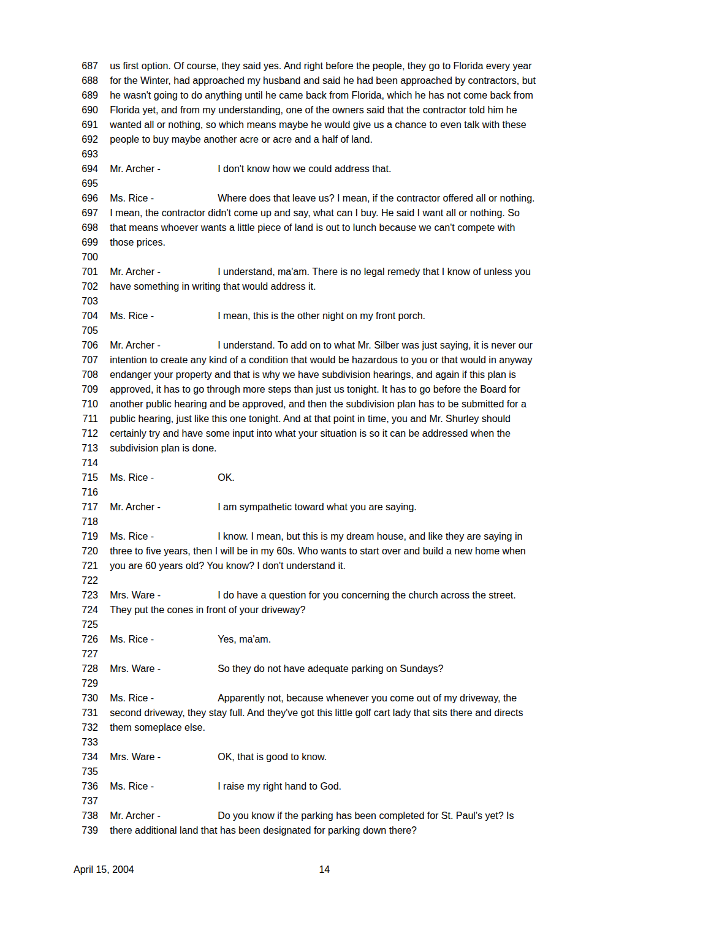687
us first option. Of course, they said yes. And right before the people, they go to Florida every year
688
for the Winter, had approached my husband and said he had been approached by contractors, but
689
he wasn't going to do anything until he came back from Florida, which he has not come back from
690
Florida yet, and from my understanding, one of the owners said that the contractor told him he
691
wanted all or nothing, so which means maybe he would give us a chance to even talk with these
692
people to buy maybe another acre or acre and a half of land.
693
694
Mr. Archer -I don't know how we could address that.
695
696
Ms. Rice -Where does that leave us? I mean, if the contractor offered all or nothing.
697
I mean, the contractor didn't come up and say, what can I buy. He said I want all or nothing. So
698
that means whoever wants a little piece of land is out to lunch because we can't compete with
699
those prices.
700
701
Mr. Archer -I understand, ma'am. There is no legal remedy that I know of unless you
702
have something in writing that would address it.
703
704
Ms. Rice -I mean, this is the other night on my front porch.
705
706
Mr. Archer -I understand. To add on to what Mr. Silber was just saying, it is never our
707
intention to create any kind of a condition that would be hazardous to you or that would in anyway
708
endanger your property and that is why we have subdivision hearings, and again if this plan is
709
approved, it has to go through more steps than just us tonight. It has to go before the Board for
710
another public hearing and be approved, and then the subdivision plan has to be submitted for a
711
public hearing, just like this one tonight. And at that point in time, you and Mr. Shurley should
712
certainly try and have some input into what your situation is so it can be addressed when the
713
subdivision plan is done.
714
715
Ms. Rice -OK.
716
717
Mr. Archer -I am sympathetic toward what you are saying.
718
719
Ms. Rice -I know. I mean, but this is my dream house, and like they are saying in
720
three to five years, then I will be in my 60s. Who wants to start over and build a new home when
721
you are 60 years old? You know? I don't understand it.
722
723
Mrs. Ware -I do have a question for you concerning the church across the street.
724
They put the cones in front of your driveway?
725
726
Ms. Rice -Yes, ma'am.
727
728
Mrs. Ware -So they do not have adequate parking on Sundays?
729
730
Ms. Rice -Apparently not, because whenever you come out of my driveway, the
731
second driveway, they stay full. And they've got this little golf cart lady that sits there and directs
732
them someplace else.
733
734
Mrs. Ware -OK, that is good to know.
735
736
Ms. Rice -I raise my right hand to God.
737
738
Mr. Archer -Do you know if the parking has been completed for St. Paul's yet? Is
739
there additional land that has been designated for parking down there?
April 15, 2004
14